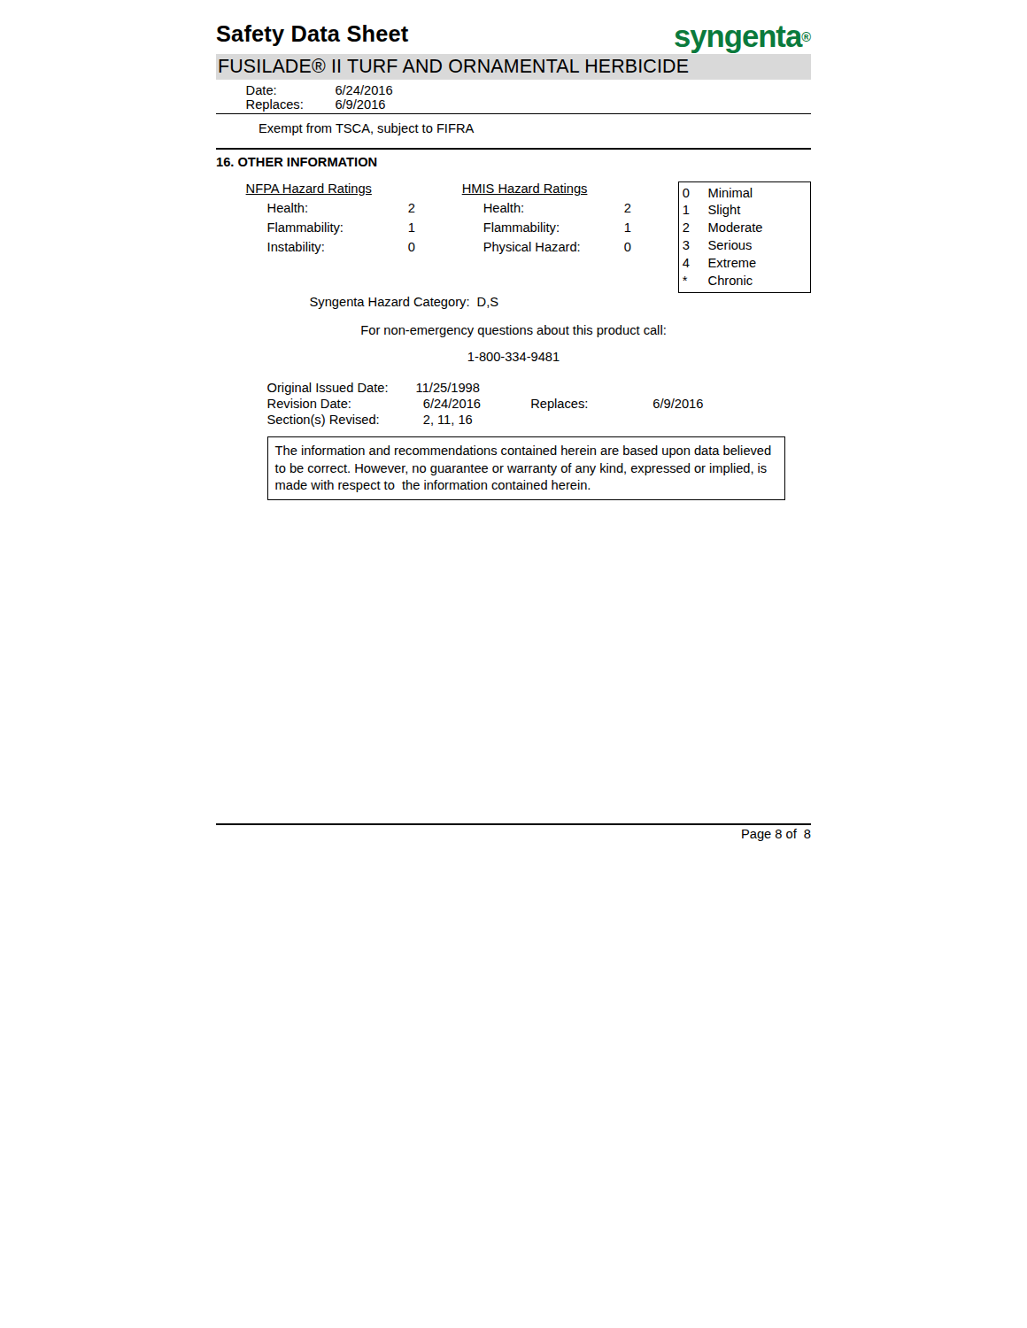Safety Data Sheet
syngenta®
FUSILADE® II TURF AND ORNAMENTAL HERBICIDE
| Date: | 6/24/2016 |
| Replaces: | 6/9/2016 |
Exempt from TSCA, subject to FIFRA
16. OTHER INFORMATION
NFPA Hazard Ratings
Health: 2
Flammability: 1
Instability: 0
HMIS Hazard Ratings
Health: 2
Flammability: 1
Physical Hazard: 0
| 0 | Minimal |
| 1 | Slight |
| 2 | Moderate |
| 3 | Serious |
| 4 | Extreme |
| * | Chronic |
Syngenta Hazard Category: D,S
For non-emergency questions about this product call:
1-800-334-9481
| Original Issued Date: | 11/25/1998 | | |
| Revision Date: | 6/24/2016 | Replaces: | 6/9/2016 |
| Section(s) Revised: | 2, 11, 16 | | |
The information and recommendations contained herein are based upon data believed to be correct. However, no guarantee or warranty of any kind, expressed or implied, is made with respect to the information contained herein.
Page 8 of 8